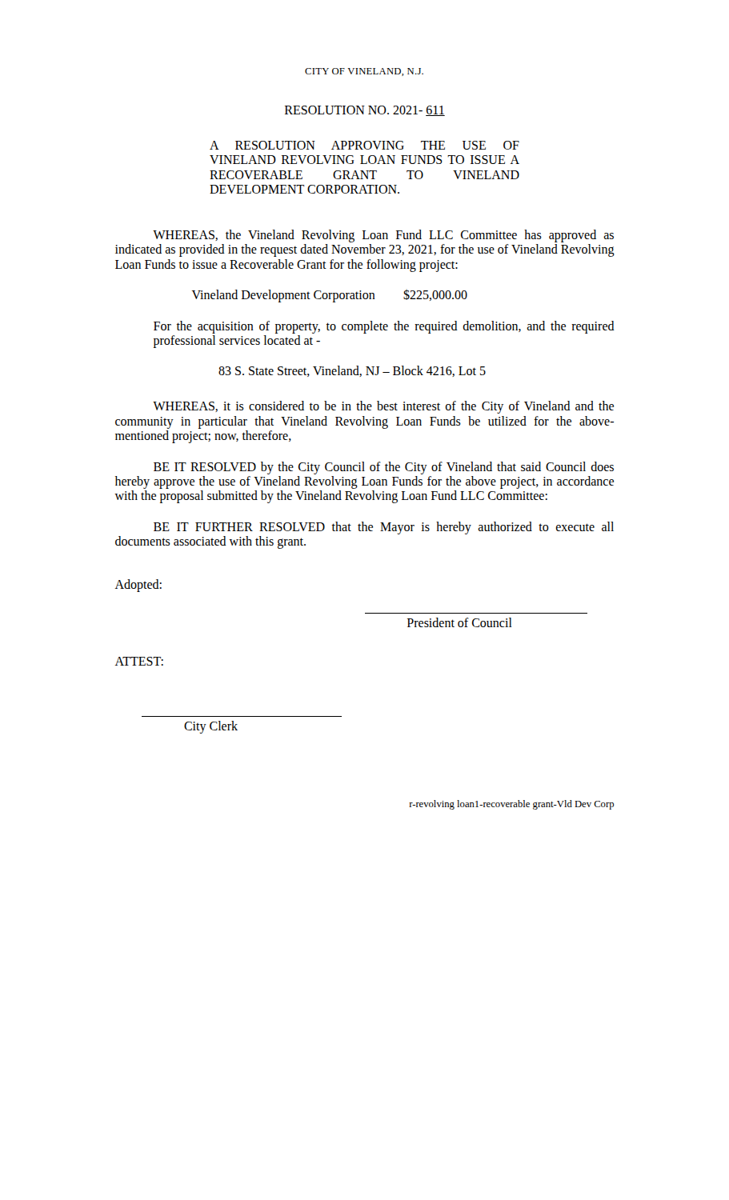CITY OF VINELAND, N.J.
RESOLUTION NO. 2021- 611
A RESOLUTION APPROVING THE USE OF VINELAND REVOLVING LOAN FUNDS TO ISSUE A RECOVERABLE GRANT TO VINELAND DEVELOPMENT CORPORATION.
WHEREAS, the Vineland Revolving Loan Fund LLC Committee has approved as indicated as provided in the request dated November 23, 2021, for the use of Vineland Revolving Loan Funds to issue a Recoverable Grant for the following project:
Vineland Development Corporation$225,000.00
For the acquisition of property, to complete the required demolition, and the required professional services located at -
83 S. State Street, Vineland, NJ – Block 4216, Lot 5
WHEREAS, it is considered to be in the best interest of the City of Vineland and the community in particular that Vineland Revolving Loan Funds be utilized for the above-mentioned project; now, therefore,
BE IT RESOLVED by the City Council of the City of Vineland that said Council does hereby approve the use of Vineland Revolving Loan Funds for the above project, in accordance with the proposal submitted by the Vineland Revolving Loan Fund LLC Committee:
BE IT FURTHER RESOLVED that the Mayor is hereby authorized to execute all documents associated with this grant.
Adopted:
President of Council
ATTEST:
City Clerk
r-revolving loan1-recoverable grant-Vld Dev Corp